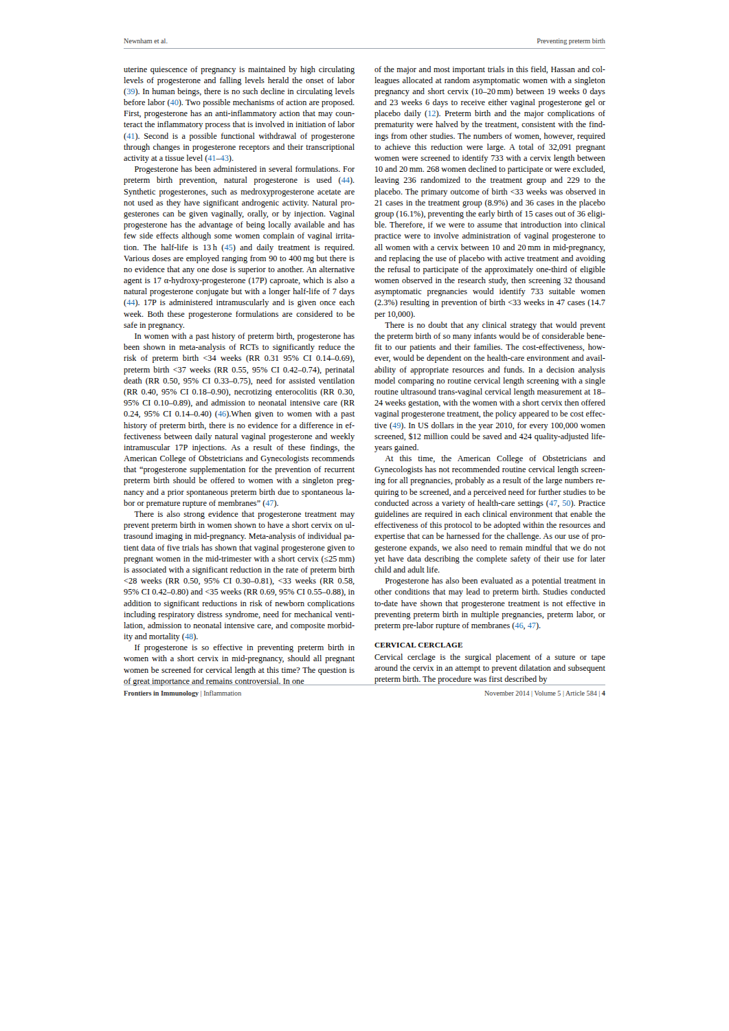Newnham et al.
Preventing preterm birth
uterine quiescence of pregnancy is maintained by high circulating levels of progesterone and falling levels herald the onset of labor (39). In human beings, there is no such decline in circulating levels before labor (40). Two possible mechanisms of action are proposed. First, progesterone has an anti-inflammatory action that may counteract the inflammatory process that is involved in initiation of labor (41). Second is a possible functional withdrawal of progesterone through changes in progesterone receptors and their transcriptional activity at a tissue level (41–43).
Progesterone has been administered in several formulations. For preterm birth prevention, natural progesterone is used (44). Synthetic progesterones, such as medroxyprogesterone acetate are not used as they have significant androgenic activity. Natural progesterones can be given vaginally, orally, or by injection. Vaginal progesterone has the advantage of being locally available and has few side effects although some women complain of vaginal irritation. The half-life is 13 h (45) and daily treatment is required. Various doses are employed ranging from 90 to 400 mg but there is no evidence that any one dose is superior to another. An alternative agent is 17 α-hydroxy-progesterone (17P) caproate, which is also a natural progesterone conjugate but with a longer half-life of 7 days (44). 17P is administered intramuscularly and is given once each week. Both these progesterone formulations are considered to be safe in pregnancy.
In women with a past history of preterm birth, progesterone has been shown in meta-analysis of RCTs to significantly reduce the risk of preterm birth <34 weeks (RR 0.31 95% CI 0.14–0.69), preterm birth <37 weeks (RR 0.55, 95% CI 0.42–0.74), perinatal death (RR 0.50, 95% CI 0.33–0.75), need for assisted ventilation (RR 0.40, 95% CI 0.18–0.90), necrotizing enterocolitis (RR 0.30, 95% CI 0.10–0.89), and admission to neonatal intensive care (RR 0.24, 95% CI 0.14–0.40) (46).When given to women with a past history of preterm birth, there is no evidence for a difference in effectiveness between daily natural vaginal progesterone and weekly intramuscular 17P injections. As a result of these findings, the American College of Obstetricians and Gynecologists recommends that “progesterone supplementation for the prevention of recurrent preterm birth should be offered to women with a singleton pregnancy and a prior spontaneous preterm birth due to spontaneous labor or premature rupture of membranes” (47).
There is also strong evidence that progesterone treatment may prevent preterm birth in women shown to have a short cervix on ultrasound imaging in mid-pregnancy. Meta-analysis of individual patient data of five trials has shown that vaginal progesterone given to pregnant women in the mid-trimester with a short cervix (≤25 mm) is associated with a significant reduction in the rate of preterm birth <28 weeks (RR 0.50, 95% CI 0.30–0.81), <33 weeks (RR 0.58, 95% CI 0.42–0.80) and <35 weeks (RR 0.69, 95% CI 0.55–0.88), in addition to significant reductions in risk of newborn complications including respiratory distress syndrome, need for mechanical ventilation, admission to neonatal intensive care, and composite morbidity and mortality (48).
If progesterone is so effective in preventing preterm birth in women with a short cervix in mid-pregnancy, should all pregnant women be screened for cervical length at this time? The question is of great importance and remains controversial. In one
of the major and most important trials in this field, Hassan and colleagues allocated at random asymptomatic women with a singleton pregnancy and short cervix (10–20 mm) between 19 weeks 0 days and 23 weeks 6 days to receive either vaginal progesterone gel or placebo daily (12). Preterm birth and the major complications of prematurity were halved by the treatment, consistent with the findings from other studies. The numbers of women, however, required to achieve this reduction were large. A total of 32,091 pregnant women were screened to identify 733 with a cervix length between 10 and 20 mm. 268 women declined to participate or were excluded, leaving 236 randomized to the treatment group and 229 to the placebo. The primary outcome of birth <33 weeks was observed in 21 cases in the treatment group (8.9%) and 36 cases in the placebo group (16.1%), preventing the early birth of 15 cases out of 36 eligible. Therefore, if we were to assume that introduction into clinical practice were to involve administration of vaginal progesterone to all women with a cervix between 10 and 20 mm in mid-pregnancy, and replacing the use of placebo with active treatment and avoiding the refusal to participate of the approximately one-third of eligible women observed in the research study, then screening 32 thousand asymptomatic pregnancies would identify 733 suitable women (2.3%) resulting in prevention of birth <33 weeks in 47 cases (14.7 per 10,000).
There is no doubt that any clinical strategy that would prevent the preterm birth of so many infants would be of considerable benefit to our patients and their families. The cost-effectiveness, however, would be dependent on the health-care environment and availability of appropriate resources and funds. In a decision analysis model comparing no routine cervical length screening with a single routine ultrasound trans-vaginal cervical length measurement at 18–24 weeks gestation, with the women with a short cervix then offered vaginal progesterone treatment, the policy appeared to be cost effective (49). In US dollars in the year 2010, for every 100,000 women screened, $12 million could be saved and 424 quality-adjusted life-years gained.
At this time, the American College of Obstetricians and Gynecologists has not recommended routine cervical length screening for all pregnancies, probably as a result of the large numbers requiring to be screened, and a perceived need for further studies to be conducted across a variety of health-care settings (47, 50). Practice guidelines are required in each clinical environment that enable the effectiveness of this protocol to be adopted within the resources and expertise that can be harnessed for the challenge. As our use of progesterone expands, we also need to remain mindful that we do not yet have data describing the complete safety of their use for later child and adult life.
Progesterone has also been evaluated as a potential treatment in other conditions that may lead to preterm birth. Studies conducted to-date have shown that progesterone treatment is not effective in preventing preterm birth in multiple pregnancies, preterm labor, or preterm pre-labor rupture of membranes (46, 47).
Cervical cerclage
Cervical cerclage is the surgical placement of a suture or tape around the cervix in an attempt to prevent dilatation and subsequent preterm birth. The procedure was first described by
Frontiers in Immunology | Inflammation
November 2014 | Volume 5 | Article 584 | 4